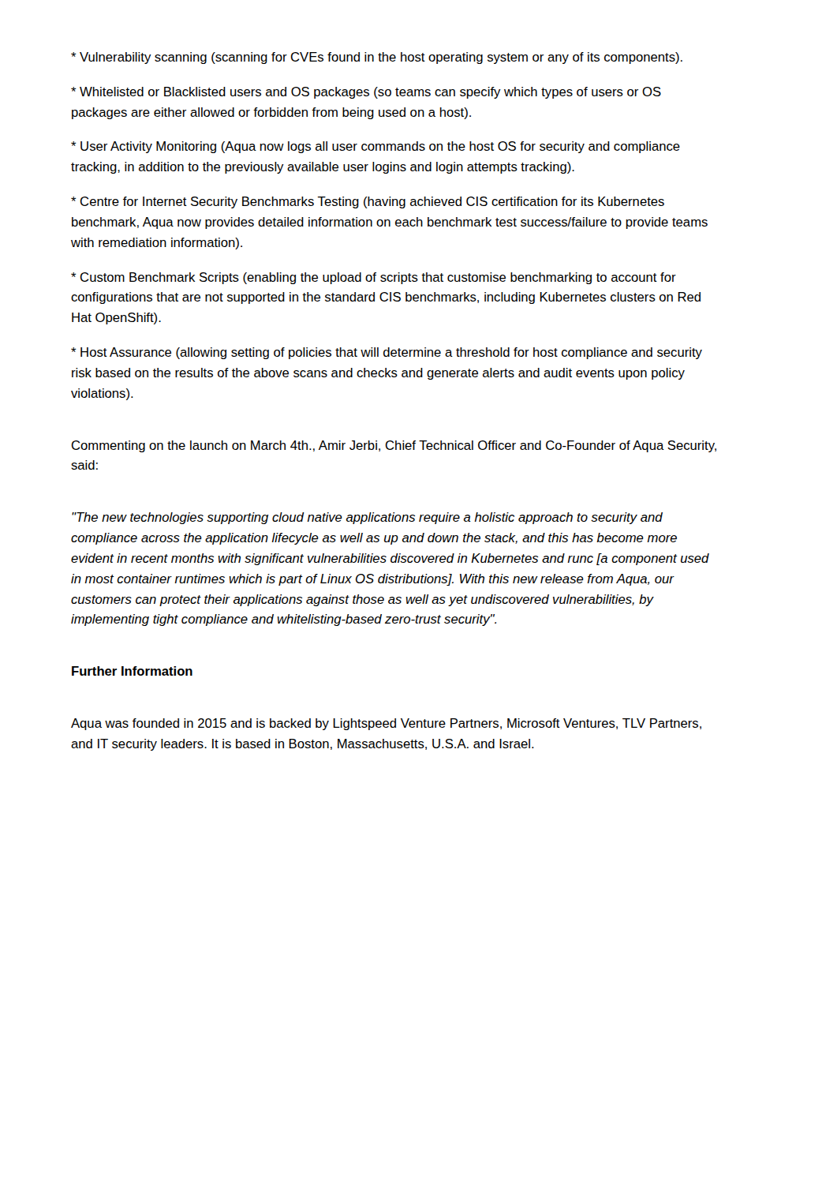* Vulnerability scanning (scanning for CVEs found in the host operating system or any of its components).
* Whitelisted or Blacklisted users and OS packages (so teams can specify which types of users or OS packages are either allowed or forbidden from being used on a host).
* User Activity Monitoring (Aqua now logs all user commands on the host OS for security and compliance tracking, in addition to the previously available user logins and login attempts tracking).
* Centre for Internet Security Benchmarks Testing (having achieved CIS certification for its Kubernetes benchmark, Aqua now provides detailed information on each benchmark test success/failure to provide teams with remediation information).
* Custom Benchmark Scripts (enabling the upload of scripts that customise benchmarking to account for configurations that are not supported in the standard CIS benchmarks, including Kubernetes clusters on Red Hat OpenShift).
* Host Assurance (allowing setting of policies that will determine a threshold for host compliance and security risk based on the results of the above scans and checks and generate alerts and audit events upon policy violations).
Commenting on the launch on March 4th., Amir Jerbi, Chief Technical Officer and Co-Founder of Aqua Security, said:
"The new technologies supporting cloud native applications require a holistic approach to security and compliance across the application lifecycle as well as up and down the stack, and this has become more evident in recent months with significant vulnerabilities discovered in Kubernetes and runc [a component used in most container runtimes which is part of Linux OS distributions]. With this new release from Aqua, our customers can protect their applications against those as well as yet undiscovered vulnerabilities, by implementing tight compliance and whitelisting-based zero-trust security".
Further Information
Aqua was founded in 2015 and is backed by Lightspeed Venture Partners, Microsoft Ventures, TLV Partners, and IT security leaders. It is based in Boston, Massachusetts, U.S.A. and Israel.